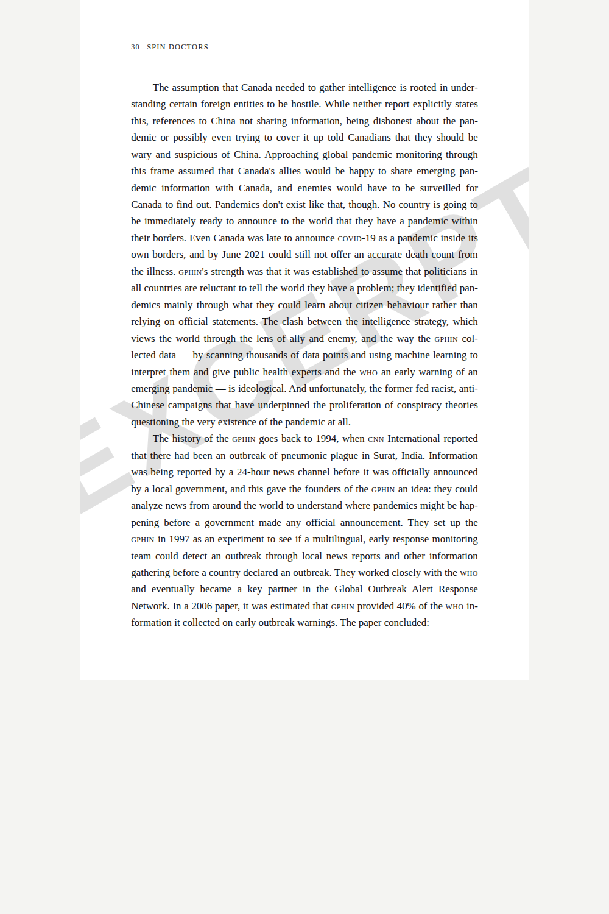EXCERPT
30 SPIN DOCTORS
The assumption that Canada needed to gather intelligence is rooted in understanding certain foreign entities to be hostile. While neither report explicitly states this, references to China not sharing information, being dishonest about the pandemic or possibly even trying to cover it up told Canadians that they should be wary and suspicious of China. Approaching global pandemic monitoring through this frame assumed that Canada's allies would be happy to share emerging pandemic information with Canada, and enemies would have to be surveilled for Canada to find out. Pandemics don't exist like that, though. No country is going to be immediately ready to announce to the world that they have a pandemic within their borders. Even Canada was late to announce COVID-19 as a pandemic inside its own borders, and by June 2021 could still not offer an accurate death count from the illness. GPHIN's strength was that it was established to assume that politicians in all countries are reluctant to tell the world they have a problem; they identified pandemics mainly through what they could learn about citizen behaviour rather than relying on official statements. The clash between the intelligence strategy, which views the world through the lens of ally and enemy, and the way the GPHIN collected data — by scanning thousands of data points and using machine learning to interpret them and give public health experts and the WHO an early warning of an emerging pandemic — is ideological. And unfortunately, the former fed racist, anti-Chinese campaigns that have underpinned the proliferation of conspiracy theories questioning the very existence of the pandemic at all.
The history of the GPHIN goes back to 1994, when CNN International reported that there had been an outbreak of pneumonic plague in Surat, India. Information was being reported by a 24-hour news channel before it was officially announced by a local government, and this gave the founders of the GPHIN an idea: they could analyze news from around the world to understand where pandemics might be happening before a government made any official announcement. They set up the GPHIN in 1997 as an experiment to see if a multilingual, early response monitoring team could detect an outbreak through local news reports and other information gathering before a country declared an outbreak. They worked closely with the WHO and eventually became a key partner in the Global Outbreak Alert Response Network. In a 2006 paper, it was estimated that GPHIN provided 40% of the WHO information it collected on early outbreak warnings. The paper concluded: